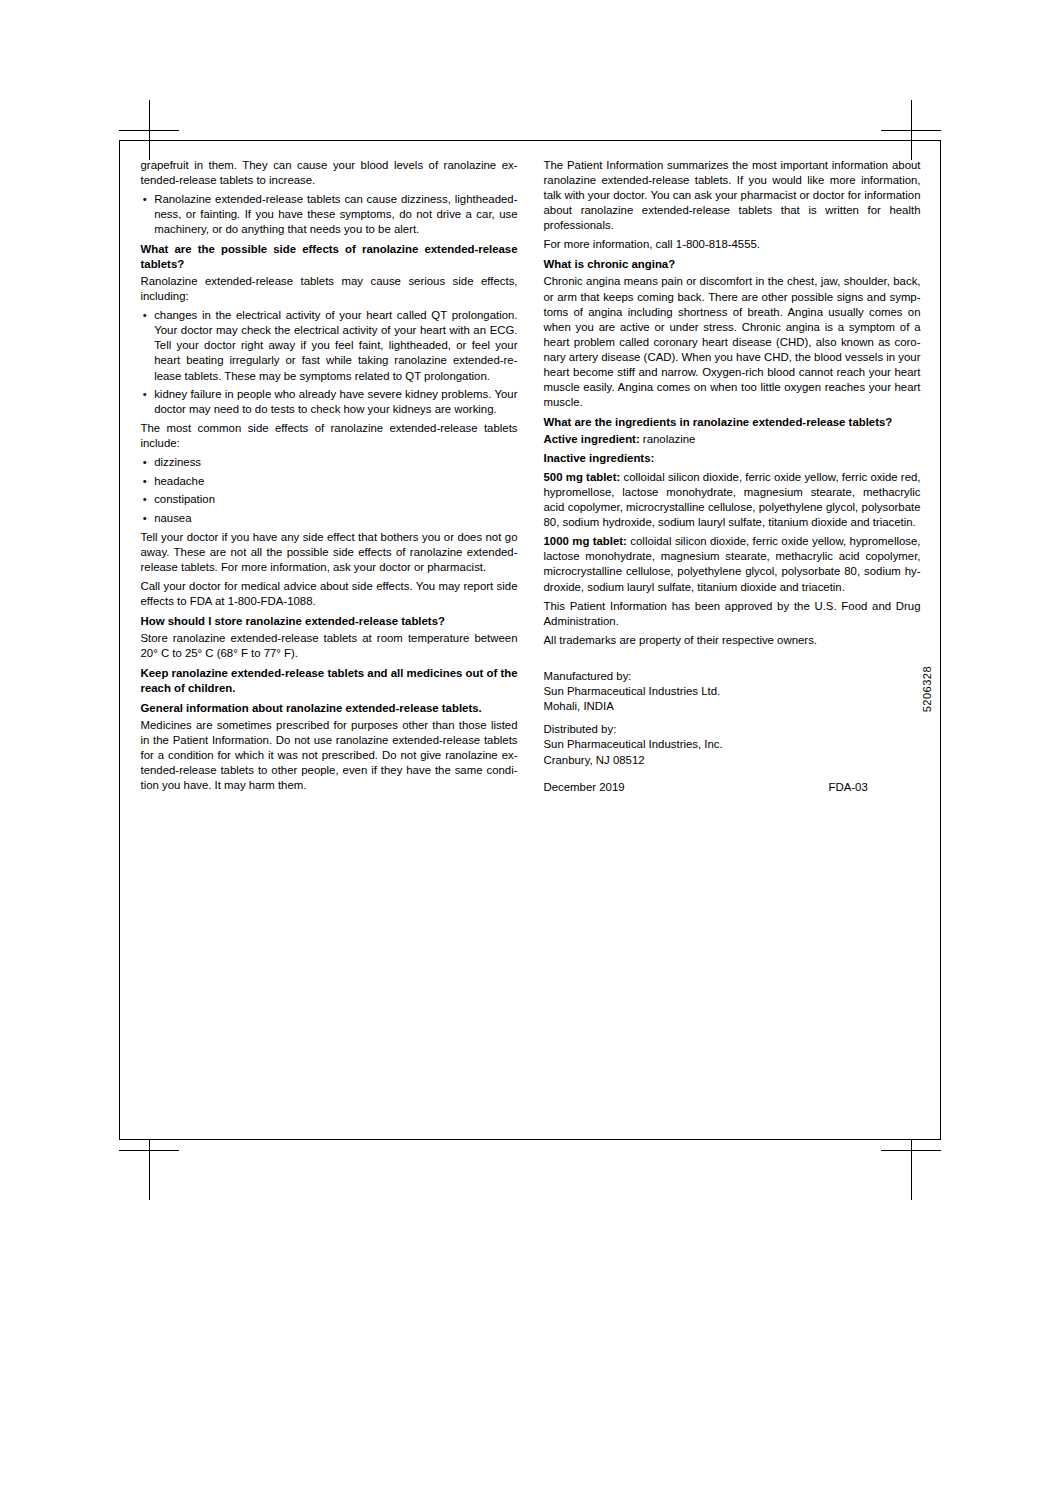grapefruit in them. They can cause your blood levels of ranolazine extended-release tablets to increase.
Ranolazine extended-release tablets can cause dizziness, lightheadedness, or fainting. If you have these symptoms, do not drive a car, use machinery, or do anything that needs you to be alert.
What are the possible side effects of ranolazine extended-release tablets?
Ranolazine extended-release tablets may cause serious side effects, including:
changes in the electrical activity of your heart called QT prolongation. Your doctor may check the electrical activity of your heart with an ECG. Tell your doctor right away if you feel faint, lightheaded, or feel your heart beating irregularly or fast while taking ranolazine extended-release tablets. These may be symptoms related to QT prolongation.
kidney failure in people who already have severe kidney problems. Your doctor may need to do tests to check how your kidneys are working.
The most common side effects of ranolazine extended-release tablets include:
dizziness
headache
constipation
nausea
Tell your doctor if you have any side effect that bothers you or does not go away. These are not all the possible side effects of ranolazine extended-release tablets. For more information, ask your doctor or pharmacist.
Call your doctor for medical advice about side effects. You may report side effects to FDA at 1-800-FDA-1088.
How should I store ranolazine extended-release tablets?
Store ranolazine extended-release tablets at room temperature between 20° C to 25° C (68° F to 77° F).
Keep ranolazine extended-release tablets and all medicines out of the reach of children.
General information about ranolazine extended-release tablets.
Medicines are sometimes prescribed for purposes other than those listed in the Patient Information. Do not use ranolazine extended-release tablets for a condition for which it was not prescribed. Do not give ranolazine extended-release tablets to other people, even if they have the same condition you have. It may harm them.
The Patient Information summarizes the most important information about ranolazine extended-release tablets. If you would like more information, talk with your doctor. You can ask your pharmacist or doctor for information about ranolazine extended-release tablets that is written for health professionals.
For more information, call 1-800-818-4555.
What is chronic angina?
Chronic angina means pain or discomfort in the chest, jaw, shoulder, back, or arm that keeps coming back. There are other possible signs and symptoms of angina including shortness of breath. Angina usually comes on when you are active or under stress. Chronic angina is a symptom of a heart problem called coronary heart disease (CHD), also known as coronary artery disease (CAD). When you have CHD, the blood vessels in your heart become stiff and narrow. Oxygen-rich blood cannot reach your heart muscle easily. Angina comes on when too little oxygen reaches your heart muscle.
What are the ingredients in ranolazine extended-release tablets?
Active ingredient: ranolazine
Inactive ingredients:
500 mg tablet: colloidal silicon dioxide, ferric oxide yellow, ferric oxide red, hypromellose, lactose monohydrate, magnesium stearate, methacrylic acid copolymer, microcrystalline cellulose, polyethylene glycol, polysorbate 80, sodium hydroxide, sodium lauryl sulfate, titanium dioxide and triacetin.
1000 mg tablet: colloidal silicon dioxide, ferric oxide yellow, hypromellose, lactose monohydrate, magnesium stearate, methacrylic acid copolymer, microcrystalline cellulose, polyethylene glycol, polysorbate 80, sodium hydroxide, sodium lauryl sulfate, titanium dioxide and triacetin.
This Patient Information has been approved by the U.S. Food and Drug Administration.
All trademarks are property of their respective owners.
Manufactured by:
Sun Pharmaceutical Industries Ltd.
Mohali, INDIA
Distributed by:
Sun Pharmaceutical Industries, Inc.
Cranbury, NJ 08512
5206328
December 2019 FDA-03